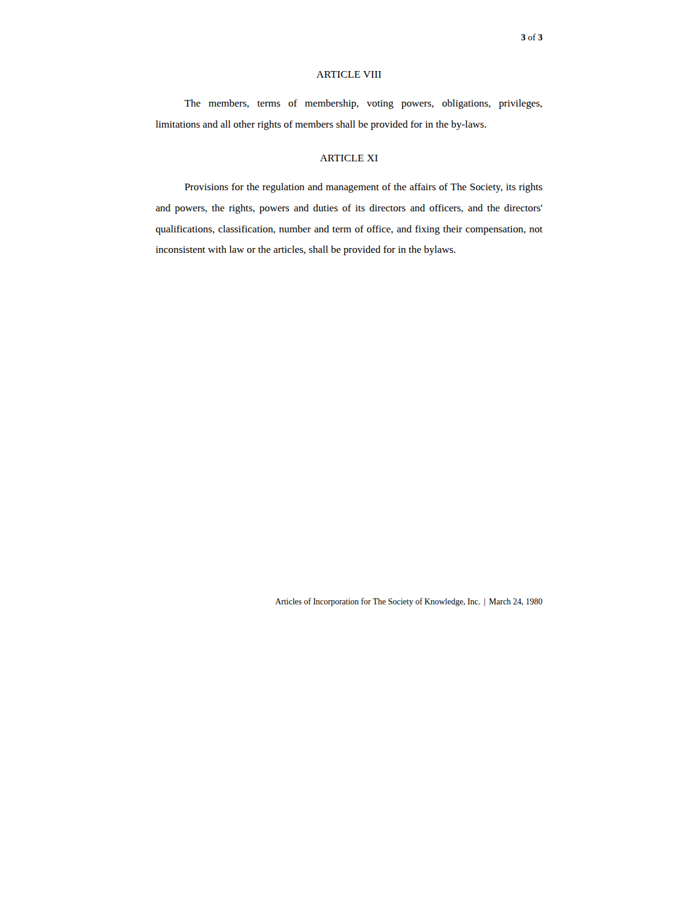3 of 3
ARTICLE VIII
The members, terms of membership, voting powers, obligations, privileges, limitations and all other rights of members shall be provided for in the by-laws.
ARTICLE XI
Provisions for the regulation and management of the affairs of The Society, its rights and powers, the rights, powers and duties of its directors and officers, and the directors' qualifications, classification, number and term of office, and fixing their compensation, not inconsistent with law or the articles, shall be provided for in the bylaws.
Articles of Incorporation for The Society of Knowledge, Inc.|March 24, 1980